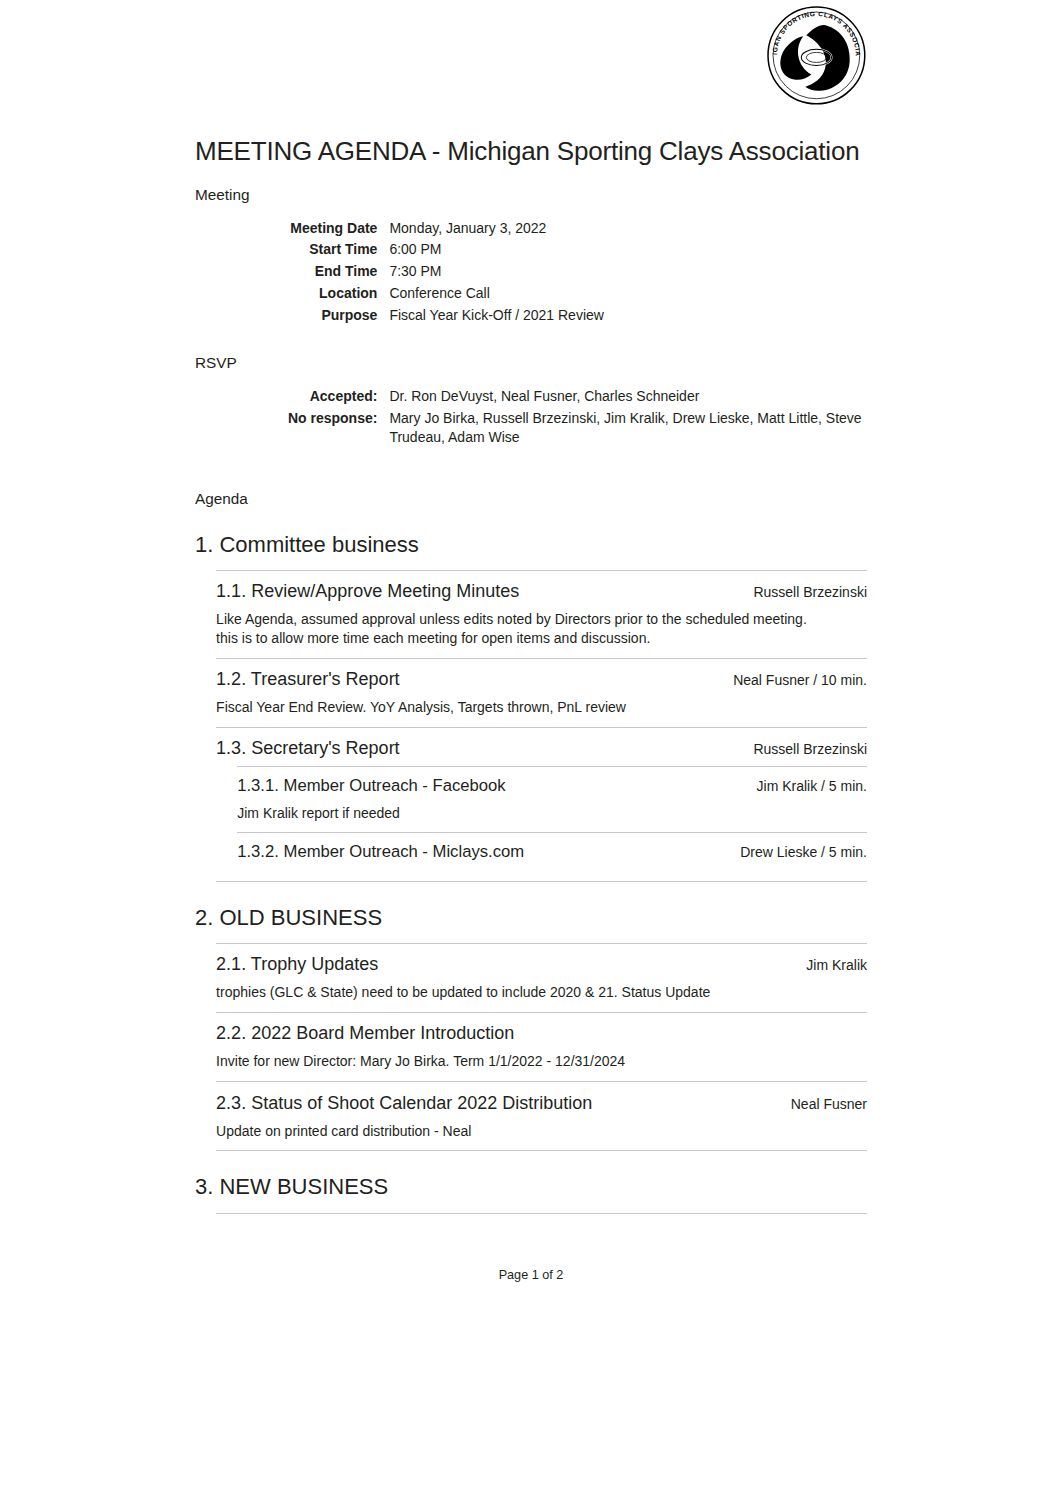MICHIGAN SPORTING CLAYS ASSOCIATION
MEETING AGENDA - Michigan Sporting Clays Association
Meeting
| Meeting Date | Monday, January 3, 2022 |
| Start Time | 6:00 PM |
| End Time | 7:30 PM |
| Location | Conference Call |
| Purpose | Fiscal Year Kick-Off / 2021 Review |
RSVP
| Accepted: | Dr. Ron DeVuyst, Neal Fusner, Charles Schneider |
| No response: | Mary Jo Birka, Russell Brzezinski, Jim Kralik, Drew Lieske, Matt Little, Steve Trudeau, Adam Wise |
Agenda
1. Committee business
1.1. Review/Approve Meeting Minutes
Russell Brzezinski
Like Agenda, assumed approval unless edits noted by Directors prior to the scheduled meeting. this is to allow more time each meeting for open items and discussion.
1.2. Treasurer's Report
Neal Fusner / 10 min.
Fiscal Year End Review. YoY Analysis, Targets thrown, PnL review
1.3. Secretary's Report
Russell Brzezinski
1.3.1. Member Outreach - Facebook
Jim Kralik / 5 min.
Jim Kralik report if needed
1.3.2. Member Outreach - Miclays.com
Drew Lieske / 5 min.
2. OLD BUSINESS
2.1. Trophy Updates
Jim Kralik
trophies (GLC & State) need to be updated to include 2020 & 21. Status Update
2.2. 2022 Board Member Introduction
Invite for new Director: Mary Jo Birka. Term 1/1/2022 - 12/31/2024
2.3. Status of Shoot Calendar 2022 Distribution
Neal Fusner
Update on printed card distribution - Neal
3. NEW BUSINESS
Page 1 of 2